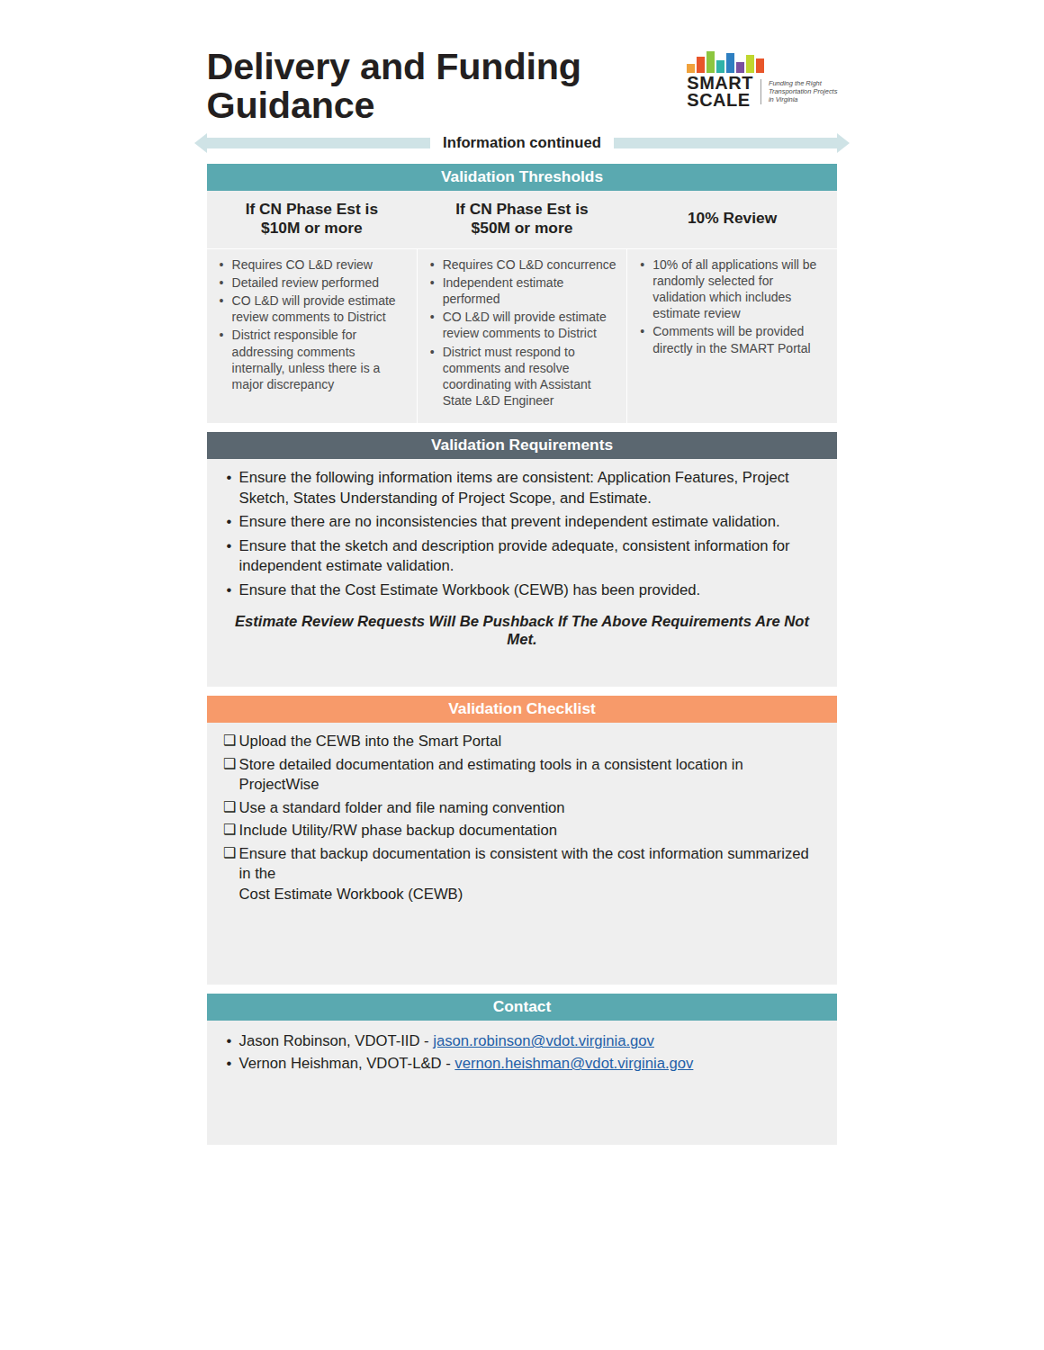Delivery and Funding Guidance
SMARTSCALE
Funding the Right
Transportation Projects
in Virginia
Information continued
Validation Thresholds
| If CN Phase Est is $10M or more | If CN Phase Est is $50M or more | 10% Review |
| --- | --- | --- |
| Requires CO L&D review Detailed review performed CO L&D will provide estimate review comments to District District responsible for addressing comments internally, unless there is a major discrepancy | Requires CO L&D concurrence Independent estimate performed CO L&D will provide estimate review comments to District District must respond to comments and resolve coordinating with Assistant State L&D Engineer | 10% of all applications will be randomly selected for validation which includes estimate review Comments will be provided directly in the SMART Portal |
Validation Requirements
Ensure the following information items are consistent: Application Features, Project Sketch, States Understanding of Project Scope, and Estimate.
Ensure there are no inconsistencies that prevent independent estimate validation.
Ensure that the sketch and description provide adequate, consistent information for independent estimate validation.
Ensure that the Cost Estimate Workbook (CEWB) has been provided.
Estimate Review Requests Will Be Pushback If The Above Requirements Are Not Met.
Validation Checklist
Upload the CEWB into the Smart Portal
Store detailed documentation and estimating tools in a consistent location in ProjectWise
Use a standard folder and file naming convention
Include Utility/RW phase backup documentation
Ensure that backup documentation is consistent with the cost information summarized in theCost Estimate Workbook (CEWB)
Contact
Jason Robinson, VDOT-IID - jason.robinson@vdot.virginia.gov
Vernon Heishman, VDOT-L&D - vernon.heishman@vdot.virginia.gov